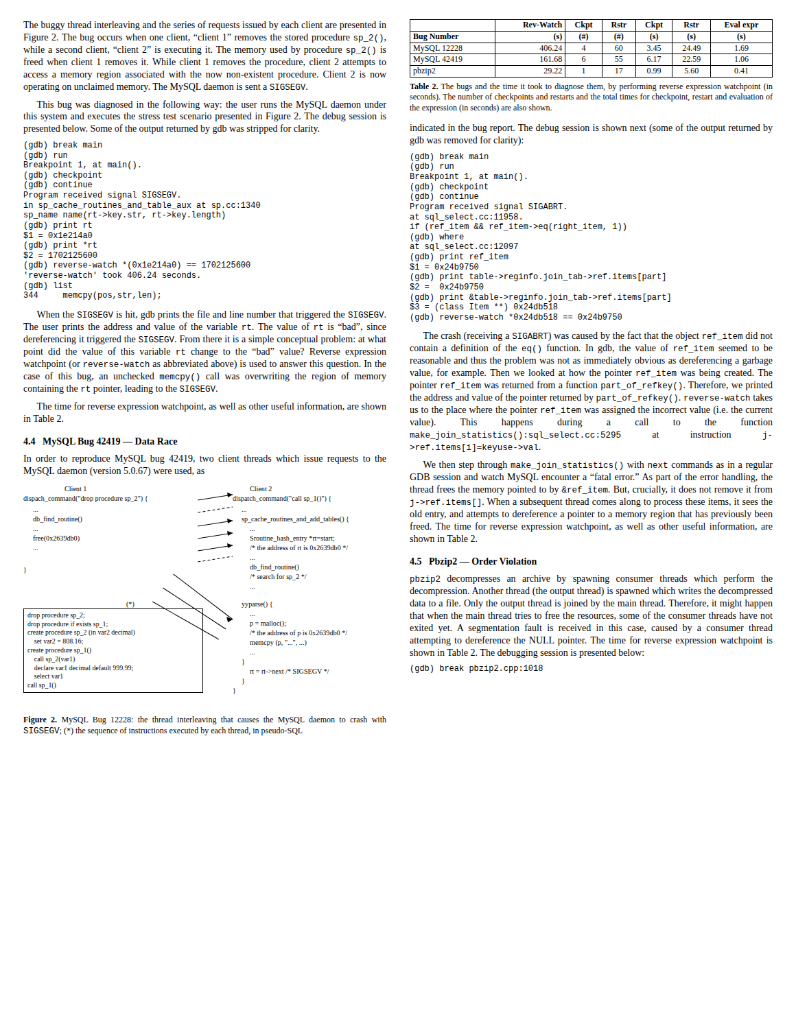The buggy thread interleaving and the series of requests issued by each client are presented in Figure 2. The bug occurs when one client, “client 1” removes the stored procedure sp_2(), while a second client, “client 2” is executing it. The memory used by procedure sp_2() is freed when client 1 removes it. While client 1 removes the procedure, client 2 attempts to access a memory region associated with the now non-existent procedure. Client 2 is now operating on unclaimed memory. The MySQL daemon is sent a SIGSEGV.
This bug was diagnosed in the following way: the user runs the MySQL daemon under this system and executes the stress test scenario presented in Figure 2. The debug session is presented below. Some of the output returned by gdb was stripped for clarity.
(gdb) break main
(gdb) run
Breakpoint 1, at main().
(gdb) checkpoint
(gdb) continue
Program received signal SIGSEGV.
in sp_cache_routines_and_table_aux at sp.cc:1340
sp_name name(rt->key.str, rt->key.length)
(gdb) print rt
$1 = 0x1e214a0
(gdb) print *rt
$2 = 1702125600
(gdb) reverse-watch *(0x1e214a0) == 1702125600
'reverse-watch' took 406.24 seconds.
(gdb) list
344     memcpy(pos,str,len);
When the SIGSEGV is hit, gdb prints the file and line number that triggered the SIGSEGV. The user prints the address and value of the variable rt. The value of rt is “bad”, since dereferencing it triggered the SIGSEGV. From there it is a simple conceptual problem: at what point did the value of this variable rt change to the “bad” value? Reverse expression watchpoint (or reverse-watch as abbreviated above) is used to answer this question. In the case of this bug, an unchecked memcpy() call was overwriting the region of memory containing the rt pointer, leading to the SIGSEGV.
The time for reverse expression watchpoint, as well as other useful information, are shown in Table 2.
4.4 MySQL Bug 42419 — Data Race
In order to reproduce MySQL bug 42419, two client threads which issue requests to the MySQL daemon (version 5.0.67) were used, as
Client 1
Client 2
dispach_command("drop procedure sp_2") {
dispatch_command("call sp_1()") {
...
...
db_find_routine()
sp_cache_routines_and_add_tables() {
...
...
free(0x2639db0)
Sroutine_hash_entry *rt=start;
...
/* the address of rt is 0x2639db0 */
...
db_find_routine()
/* search for sp_2 */
...
}
(*)
yyparse() {
...
p = malloc();
/* the address of p is 0x2639db0 */
memcpy (p, "...", ...)
...
}
rt = rt->next /* SIGSEGV */
}
}
drop procedure sp_2; drop procedure if exists sp_1; create procedure sp_2 (in var2 decimal) set var2 = 808.16; create procedure sp_1() call sp_2(var1) declare var1 decimal default 999.99; select var1 call sp_1()
Figure 2. MySQL Bug 12228: the thread interleaving that causes the MySQL daemon to crash with SIGSEGV; (*) the sequence of instructions executed by each thread, in pseudo-SQL
| | Rev-Watch | Ckpt | Rstr | Ckpt | Rstr | Eval expr |
| --- | --- | --- | --- | --- | --- | --- |
| Bug Number | (s) | (#) | (#) | (s) | (s) | (s) |
| MySQL 12228 | 406.24 | 4 | 60 | 3.45 | 24.49 | 1.69 |
| MySQL 42419 | 161.68 | 6 | 55 | 6.17 | 22.59 | 1.06 |
| pbzip2 | 29.22 | 1 | 17 | 0.99 | 5.60 | 0.41 |
Table 2. The bugs and the time it took to diagnose them, by performing reverse expression watchpoint (in seconds). The number of checkpoints and restarts and the total times for checkpoint, restart and evaluation of the expression (in seconds) are also shown.
indicated in the bug report. The debug session is shown next (some of the output returned by gdb was removed for clarity):
(gdb) break main
(gdb) run
Breakpoint 1, at main().
(gdb) checkpoint
(gdb) continue
Program received signal SIGABRT.
at sql_select.cc:11958.
if (ref_item && ref_item->eq(right_item, 1))
(gdb) where
at sql_select.cc:12097
(gdb) print ref_item
$1 = 0x24b9750
(gdb) print table->reginfo.join_tab->ref.items[part]
$2 =  0x24b9750
(gdb) print &table->reginfo.join_tab->ref.items[part]
$3 = (class Item **) 0x24db518
(gdb) reverse-watch *0x24db518 == 0x24b9750
The crash (receiving a SIGABRT) was caused by the fact that the object ref_item did not contain a definition of the eq() function. In gdb, the value of ref_item seemed to be reasonable and thus the problem was not as immediately obvious as dereferencing a garbage value, for example. Then we looked at how the pointer ref_item was being created. The pointer ref_item was returned from a function part_of_refkey(). Therefore, we printed the address and value of the pointer returned by part_of_refkey(). reverse-watch takes us to the place where the pointer ref_item was assigned the incorrect value (i.e. the current value). This happens during a call to the function make_join_statistics():sql_select.cc:5295 at instruction j->ref.items[i]=keyuse->val.
We then step through make_join_statistics() with next commands as in a regular GDB session and watch MySQL encounter a “fatal error.” As part of the error handling, the thread frees the memory pointed to by &ref_item. But, crucially, it does not remove it from j->ref.items[]. When a subsequent thread comes along to process these items, it sees the old entry, and attempts to dereference a pointer to a memory region that has previously been freed. The time for reverse expression watchpoint, as well as other useful information, are shown in Table 2.
4.5 Pbzip2 — Order Violation
pbzip2 decompresses an archive by spawning consumer threads which perform the decompression. Another thread (the output thread) is spawned which writes the decompressed data to a file. Only the output thread is joined by the main thread. Therefore, it might happen that when the main thread tries to free the resources, some of the consumer threads have not exited yet. A segmentation fault is received in this case, caused by a consumer thread attempting to dereference the NULL pointer. The time for reverse expression watchpoint is shown in Table 2. The debugging session is presented below:
(gdb) break pbzip2.cpp:1018